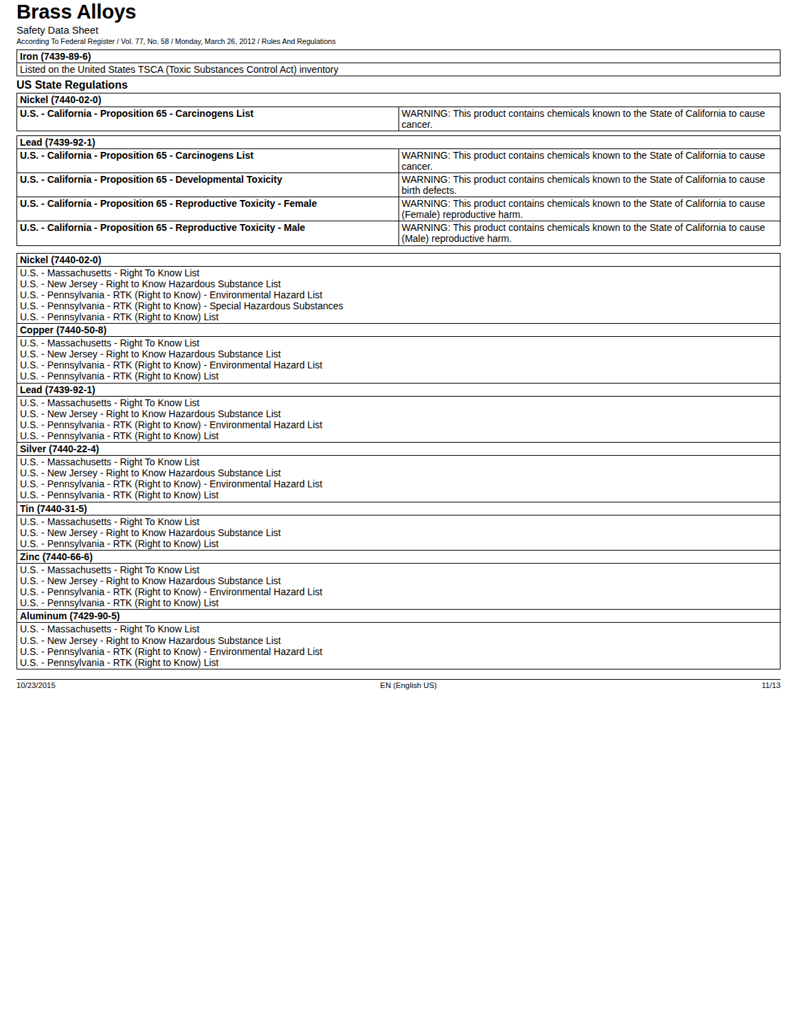Brass Alloys
Safety Data Sheet
According To Federal Register / Vol. 77, No. 58 / Monday, March 26, 2012 / Rules And Regulations
| Iron (7439-89-6) |
| Listed on the United States TSCA (Toxic Substances Control Act) inventory |
US State Regulations
| Nickel (7440-02-0) |
| U.S. - California - Proposition 65 - Carcinogens List | WARNING: This product contains chemicals known to the State of California to cause cancer. |
| Lead (7439-92-1) |
| U.S. - California - Proposition 65 - Carcinogens List | WARNING: This product contains chemicals known to the State of California to cause cancer. |
| U.S. - California - Proposition 65 - Developmental Toxicity | WARNING: This product contains chemicals known to the State of California to cause birth defects. |
| U.S. - California - Proposition 65 - Reproductive Toxicity - Female | WARNING: This product contains chemicals known to the State of California to cause (Female) reproductive harm. |
| U.S. - California - Proposition 65 - Reproductive Toxicity - Male | WARNING: This product contains chemicals known to the State of California to cause (Male) reproductive harm. |
| Nickel (7440-02-0) |
| U.S. - Massachusetts - Right To Know List U.S. - New Jersey - Right to Know Hazardous Substance List U.S. - Pennsylvania - RTK (Right to Know) - Environmental Hazard List U.S. - Pennsylvania - RTK (Right to Know) - Special Hazardous Substances U.S. - Pennsylvania - RTK (Right to Know) List |
| Copper (7440-50-8) |
| U.S. - Massachusetts - Right To Know List U.S. - New Jersey - Right to Know Hazardous Substance List U.S. - Pennsylvania - RTK (Right to Know) - Environmental Hazard List U.S. - Pennsylvania - RTK (Right to Know) List |
| Lead (7439-92-1) |
| U.S. - Massachusetts - Right To Know List U.S. - New Jersey - Right to Know Hazardous Substance List U.S. - Pennsylvania - RTK (Right to Know) - Environmental Hazard List U.S. - Pennsylvania - RTK (Right to Know) List |
| Silver (7440-22-4) |
| U.S. - Massachusetts - Right To Know List U.S. - New Jersey - Right to Know Hazardous Substance List U.S. - Pennsylvania - RTK (Right to Know) - Environmental Hazard List U.S. - Pennsylvania - RTK (Right to Know) List |
| Tin (7440-31-5) |
| U.S. - Massachusetts - Right To Know List U.S. - New Jersey - Right to Know Hazardous Substance List U.S. - Pennsylvania - RTK (Right to Know) List |
| Zinc (7440-66-6) |
| U.S. - Massachusetts - Right To Know List U.S. - New Jersey - Right to Know Hazardous Substance List U.S. - Pennsylvania - RTK (Right to Know) - Environmental Hazard List U.S. - Pennsylvania - RTK (Right to Know) List |
| Aluminum (7429-90-5) |
| U.S. - Massachusetts - Right To Know List U.S. - New Jersey - Right to Know Hazardous Substance List U.S. - Pennsylvania - RTK (Right to Know) - Environmental Hazard List U.S. - Pennsylvania - RTK (Right to Know) List |
10/23/2015 EN (English US) 11/13